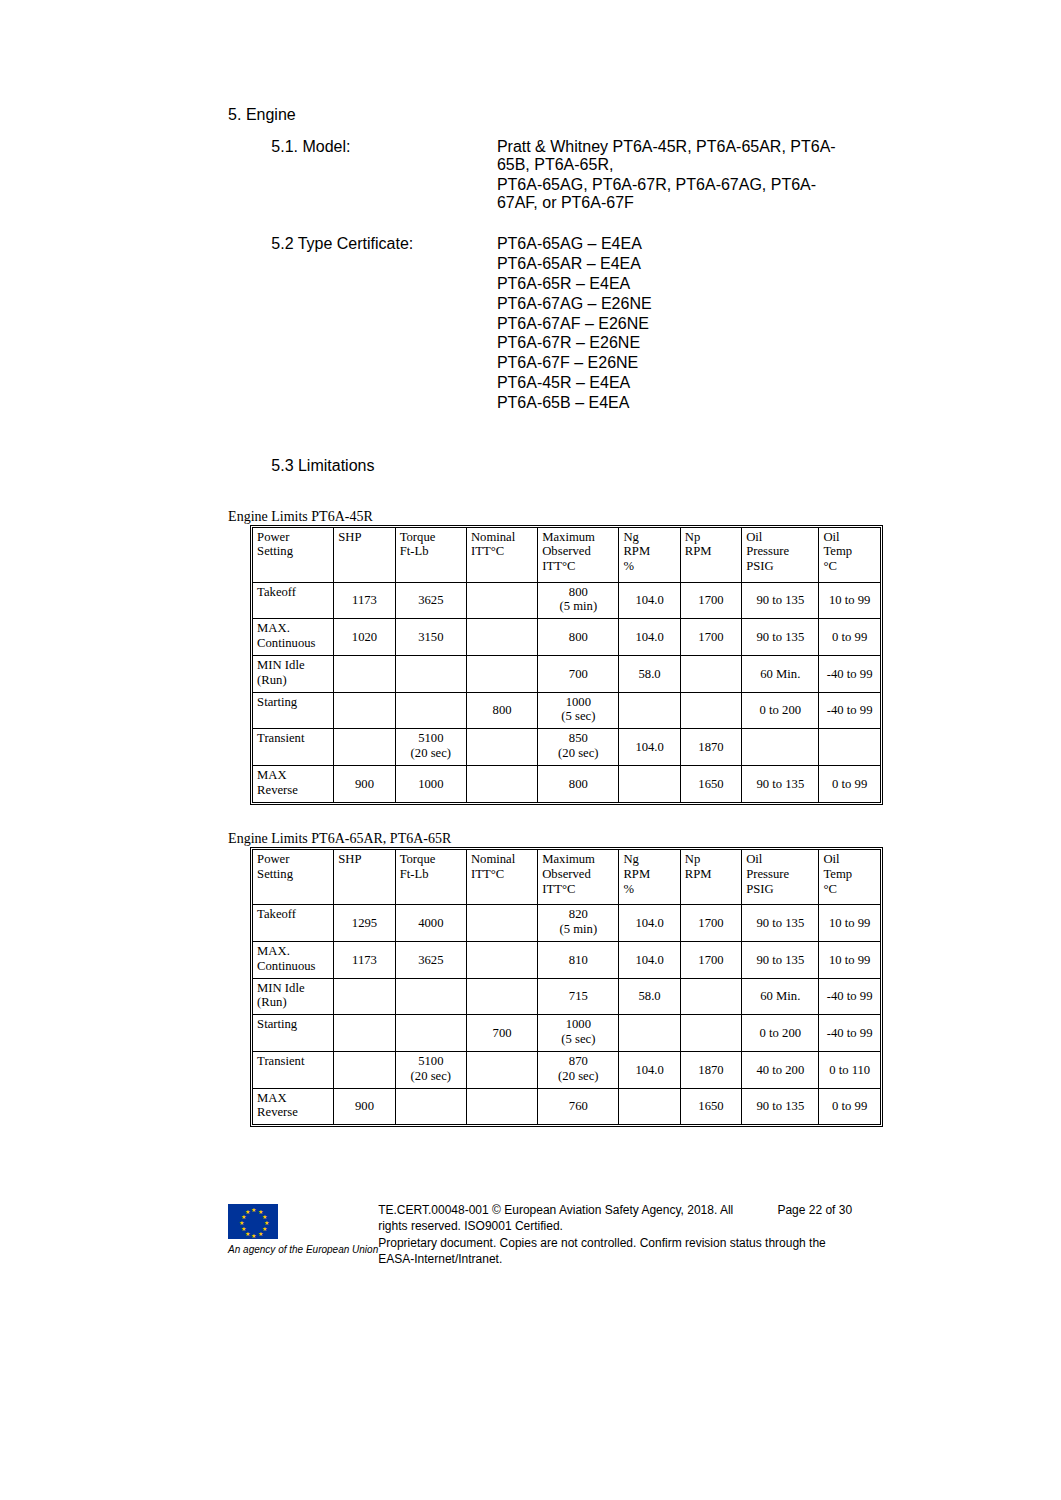5. Engine
5.1. Model:
Pratt & Whitney PT6A-45R, PT6A-65AR, PT6A-65B, PT6A-65R,
PT6A-65AG, PT6A-67R, PT6A-67AG, PT6A-67AF, or PT6A-67F
5.2 Type Certificate:
PT6A-65AG – E4EA
PT6A-65AR – E4EA
PT6A-65R – E4EA
PT6A-67AG – E26NE
PT6A-67AF – E26NE
PT6A-67R – E26NE
PT6A-67F – E26NE
PT6A-45R – E4EA
PT6A-65B – E4EA
5.3 Limitations
Engine Limits PT6A-45R
| Power Setting | SHP | Torque Ft-Lb | Nominal ITT°C | Maximum Observed ITT°C | Ng RPM % | Np RPM | Oil Pressure PSIG | Oil Temp °C |
| --- | --- | --- | --- | --- | --- | --- | --- | --- |
| Takeoff | 1173 | 3625 | | 800 (5 min) | 104.0 | 1700 | 90 to 135 | 10 to 99 |
| MAX. Continuous | 1020 | 3150 | | 800 | 104.0 | 1700 | 90 to 135 | 0 to 99 |
| MIN Idle (Run) | | | | 700 | 58.0 | | 60 Min. | -40 to 99 |
| Starting | | | 800 | 1000 (5 sec) | | | 0 to 200 | -40 to 99 |
| Transient | | 5100 (20 sec) | | 850 (20 sec) | 104.0 | 1870 | | |
| MAX Reverse | 900 | 1000 | | 800 | | 1650 | 90 to 135 | 0 to 99 |
Engine Limits PT6A-65AR, PT6A-65R
| Power Setting | SHP | Torque Ft-Lb | Nominal ITT°C | Maximum Observed ITT°C | Ng RPM % | Np RPM | Oil Pressure PSIG | Oil Temp °C |
| --- | --- | --- | --- | --- | --- | --- | --- | --- |
| Takeoff | 1295 | 4000 | | 820 (5 min) | 104.0 | 1700 | 90 to 135 | 10 to 99 |
| MAX. Continuous | 1173 | 3625 | | 810 | 104.0 | 1700 | 90 to 135 | 10 to 99 |
| MIN Idle (Run) | | | | 715 | 58.0 | | 60 Min. | -40 to 99 |
| Starting | | | 700 | 1000 (5 sec) | | | 0 to 200 | -40 to 99 |
| Transient | | 5100 (20 sec) | | 870 (20 sec) | 104.0 | 1870 | 40 to 200 | 0 to 110 |
| MAX Reverse | 900 | | | 760 | | 1650 | 90 to 135 | 0 to 99 |
★ ★ ★ ★ ★ ★ ★ ★ ★ ★ ★ ★
An agency of the European Union
TE.CERT.00048-001 © European Aviation Safety Agency, 2018. All rights reserved. ISO9001 Certified. Page 22 of 30
Proprietary document. Copies are not controlled. Confirm revision status through the EASA-Internet/Intranet.